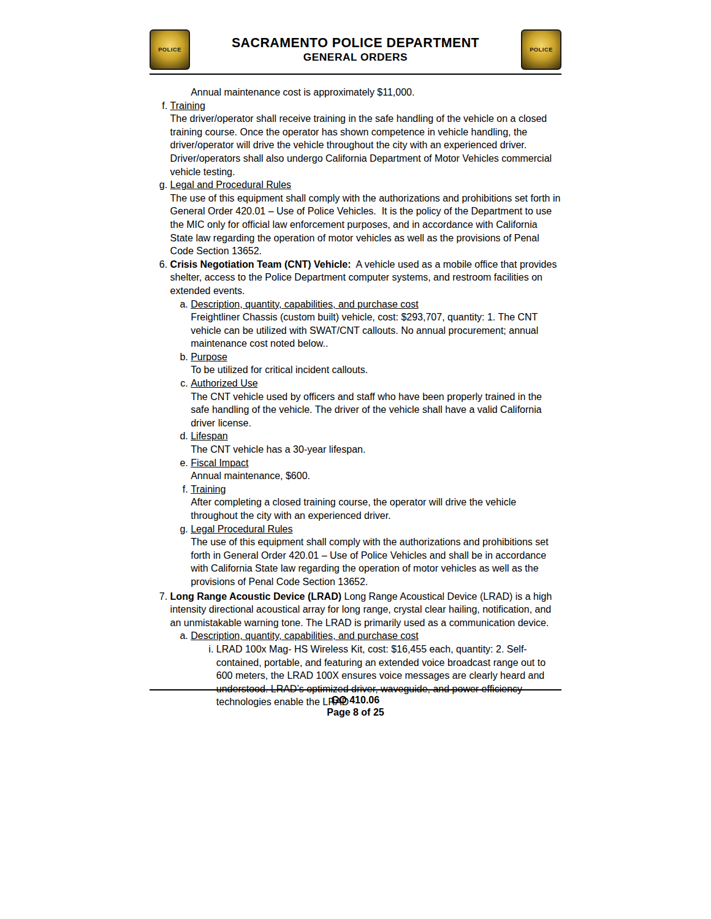POLICE
SACRAMENTO POLICE DEPARTMENT
GENERAL ORDERS
POLICE
Annual maintenance cost is approximately $11,000.
Training
The driver/operator shall receive training in the safe handling of the vehicle on a closed training course. Once the operator has shown competence in vehicle handling, the driver/operator will drive the vehicle throughout the city with an experienced driver. Driver/operators shall also undergo California Department of Motor Vehicles commercial vehicle testing.
Legal and Procedural Rules
The use of this equipment shall comply with the authorizations and prohibitions set forth in General Order 420.01 – Use of Police Vehicles. It is the policy of the Department to use the MIC only for official law enforcement purposes, and in accordance with California State law regarding the operation of motor vehicles as well as the provisions of Penal Code Section 13652.
Crisis Negotiation Team (CNT) Vehicle: A vehicle used as a mobile office that provides shelter, access to the Police Department computer systems, and restroom facilities on extended events.
Description, quantity, capabilities, and purchase cost
Freightliner Chassis (custom built) vehicle, cost: $293,707, quantity: 1. The CNT vehicle can be utilized with SWAT/CNT callouts. No annual procurement; annual maintenance cost noted below..
Purpose
To be utilized for critical incident callouts.
Authorized Use
The CNT vehicle used by officers and staff who have been properly trained in the safe handling of the vehicle. The driver of the vehicle shall have a valid California driver license.
Lifespan
The CNT vehicle has a 30-year lifespan.
Fiscal Impact
Annual maintenance, $600.
Training
After completing a closed training course, the operator will drive the vehicle throughout the city with an experienced driver.
Legal Procedural Rules
The use of this equipment shall comply with the authorizations and prohibitions set forth in General Order 420.01 – Use of Police Vehicles and shall be in accordance with California State law regarding the operation of motor vehicles as well as the provisions of Penal Code Section 13652.
Long Range Acoustic Device (LRAD) Long Range Acoustical Device (LRAD) is a high intensity directional acoustical array for long range, crystal clear hailing, notification, and an unmistakable warning tone. The LRAD is primarily used as a communication device.
Description, quantity, capabilities, and purchase cost
LRAD 100x Mag- HS Wireless Kit, cost: $16,455 each, quantity: 2. Self-contained, portable, and featuring an extended voice broadcast range out to 600 meters, the LRAD 100X ensures voice messages are clearly heard and understood. LRAD’s optimized driver, waveguide, and power efficiency technologies enable the LRAD
GO 410.06
Page 8 of 25